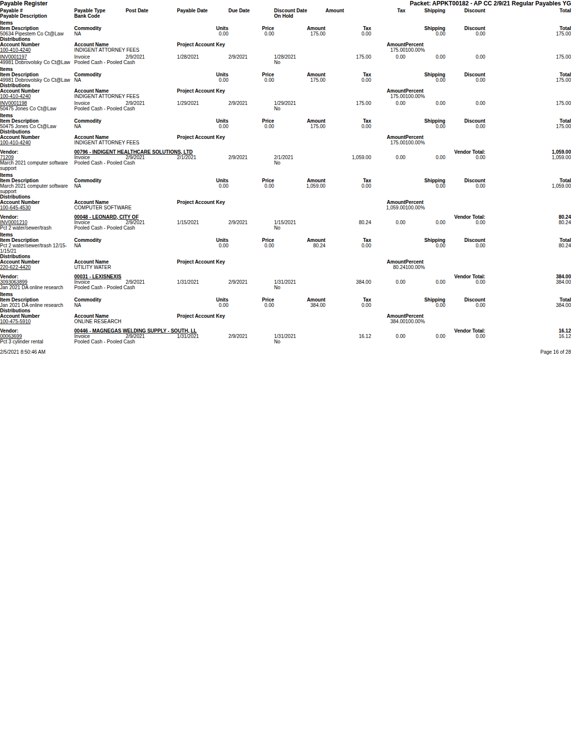Payable Register
Packet: APPKT00182 - AP CC 2/9/21 Regular Payables YG
| Payable # | Payable Type | Post Date | Payable Date | Due Date | Discount Date | Amount | Tax | Shipping | Discount | | Total |
| Payable Description | Bank Code | | | On Hold | | | | | | |
| Items | |
| Item Description | Commodity | Units | Price | Amount | Tax | Shipping | Discount | Total |
| 50634 Pipestem Co Ct@Law | NA | 0.00 | 0.00 | 175.00 | 0.00 | 0.00 | 0.00 | 175.00 |
| Distributions | |
| Account Number | Account Name | Project Account Key | Amount | Percent | |
| 100-410-4240 | INDIGENT ATTORNEY FEES | | 175.00 | 100.00% | |
| INV0001197 | Invoice | 2/9/2021 | 1/28/2021 | 2/9/2021 | 1/28/2021 | 175.00 | 0.00 | 0.00 | 0.00 | | 175.00 |
| 49981 Dobrovolsky Co Ct@Law | Pooled Cash - Pooled Cash | | No | |
| Items | |
| Item Description | Commodity | Units | Price | Amount | Tax | Shipping | Discount | Total |
| 49981 Dobrovolsky Co Ct@Law | NA | 0.00 | 0.00 | 175.00 | 0.00 | 0.00 | 0.00 | 175.00 |
| Distributions | |
| Account Number | Account Name | Project Account Key | Amount | Percent | |
| 100-410-4240 | INDIGENT ATTORNEY FEES | | 175.00 | 100.00% | |
| INV0001198 | Invoice | 2/9/2021 | 1/29/2021 | 2/9/2021 | 1/29/2021 | 175.00 | 0.00 | 0.00 | 0.00 | | 175.00 |
| 50475 Jones Co Ct@Law | Pooled Cash - Pooled Cash | | No | |
| Items | |
| Item Description | Commodity | Units | Price | Amount | Tax | Shipping | Discount | Total |
| 50475 Jones Co Ct@Law | NA | 0.00 | 0.00 | 175.00 | 0.00 | 0.00 | 0.00 | 175.00 |
| Distributions | |
| Account Number | Account Name | Project Account Key | Amount | Percent | |
| 100-410-4240 | INDIGENT ATTORNEY FEES | | 175.00 | 100.00% | |
| Vendor: | 00796 - INDIGENT HEALTHCARE SOLUTIONS, LTD | Vendor Total: | 1,059.00 |
| 71209 | Invoice | 2/9/2021 | 2/1/2021 | 2/9/2021 | 2/1/2021 | 1,059.00 | 0.00 | 0.00 | 0.00 | | 1,059.00 |
| March 2021 computer software support | Pooled Cash - Pooled Cash | | No | |
| Items | |
| Item Description | Commodity | Units | Price | Amount | Tax | Shipping | Discount | Total |
| March 2021 computer software support | NA | 0.00 | 0.00 | 1,059.00 | 0.00 | 0.00 | 0.00 | 1,059.00 |
| Distributions | |
| Account Number | Account Name | Project Account Key | Amount | Percent | |
| 100-645-4530 | COMPUTER SOFTWARE | | 1,059.00 | 100.00% | |
| Vendor: | 00048 - LEONARD, CITY OF | Vendor Total: | 80.24 |
| INV0001210 | Invoice | 2/9/2021 | 1/15/2021 | 2/9/2021 | 1/15/2021 | 80.24 | 0.00 | 0.00 | 0.00 | | 80.24 |
| Pct 2 water/sewer/trash | Pooled Cash - Pooled Cash | | No | |
| Items | |
| Item Description | Commodity | Units | Price | Amount | Tax | Shipping | Discount | Total |
| Pct 2 water/sewer/trash 12/15-1/15/21 | NA | 0.00 | 0.00 | 80.24 | 0.00 | 0.00 | 0.00 | 80.24 |
| Distributions | |
| Account Number | Account Name | Project Account Key | Amount | Percent | |
| 220-622-4420 | UTILITY WATER | | 80.24 | 100.00% | |
| Vendor: | 00031 - LEXISNEXIS | Vendor Total: | 384.00 |
| 3093063899 | Invoice | 2/9/2021 | 1/31/2021 | 2/9/2021 | 1/31/2021 | 384.00 | 0.00 | 0.00 | 0.00 | | 384.00 |
| Jan 2021 DA online research | Pooled Cash - Pooled Cash | | No | |
| Items | |
| Item Description | Commodity | Units | Price | Amount | Tax | Shipping | Discount | Total |
| Jan 2021 DA online research | NA | 0.00 | 0.00 | 384.00 | 0.00 | 0.00 | 0.00 | 384.00 |
| Distributions | |
| Account Number | Account Name | Project Account Key | Amount | Percent | |
| 100-475-5910 | ONLINE RESEARCH | | 384.00 | 100.00% | |
| Vendor: | 00446 - MAGNEGAS WELDING SUPPLY - SOUTH, LL | Vendor Total: | 16.12 |
| 00063699 | Invoice | 2/9/2021 | 1/31/2021 | 2/9/2021 | 1/31/2021 | 16.12 | 0.00 | 0.00 | 0.00 | | 16.12 |
| Pct 3 cylinder rental | Pooled Cash - Pooled Cash | | No | |
2/5/2021 8:50:46 AM
Page 16 of 28